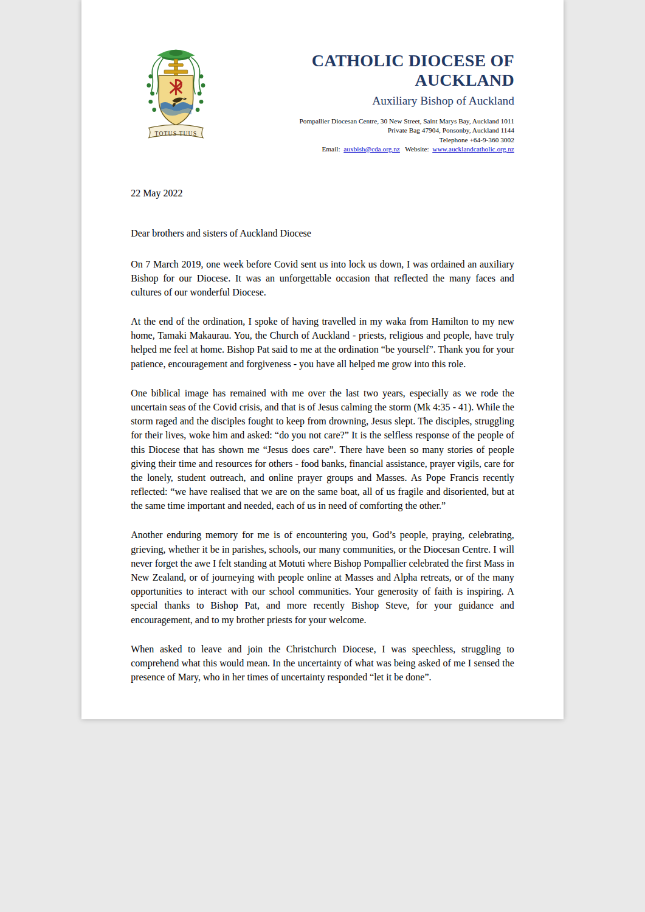Episcopal coat of arms with green galero, tassels, gold cross, shield bearing Chi-Rho and a bird over water, and motto scroll reading TOTUS TUUS TOTUS TUUS
CATHOLIC DIOCESE OF AUCKLAND
Auxiliary Bishop of Auckland
Pompallier Diocesan Centre, 30 New Street, Saint Marys Bay, Auckland 1011
Private Bag 47904, Ponsonby, Auckland 1144
Telephone +64-9-360 3002
Email: auxbish@cda.org.nz Website: www.aucklandcatholic.org.nz
22 May 2022
Dear brothers and sisters of Auckland Diocese
On 7 March 2019, one week before Covid sent us into lock us down, I was ordained an auxiliary Bishop for our Diocese. It was an unforgettable occasion that reflected the many faces and cultures of our wonderful Diocese.
At the end of the ordination, I spoke of having travelled in my waka from Hamilton to my new home, Tamaki Makaurau. You, the Church of Auckland - priests, religious and people, have truly helped me feel at home. Bishop Pat said to me at the ordination “be yourself”. Thank you for your patience, encouragement and forgiveness - you have all helped me grow into this role.
One biblical image has remained with me over the last two years, especially as we rode the uncertain seas of the Covid crisis, and that is of Jesus calming the storm (Mk 4:35 - 41). While the storm raged and the disciples fought to keep from drowning, Jesus slept. The disciples, struggling for their lives, woke him and asked: “do you not care?” It is the selfless response of the people of this Diocese that has shown me “Jesus does care”. There have been so many stories of people giving their time and resources for others - food banks, financial assistance, prayer vigils, care for the lonely, student outreach, and online prayer groups and Masses. As Pope Francis recently reflected: “we have realised that we are on the same boat, all of us fragile and disoriented, but at the same time important and needed, each of us in need of comforting the other.”
Another enduring memory for me is of encountering you, God’s people, praying, celebrating, grieving, whether it be in parishes, schools, our many communities, or the Diocesan Centre. I will never forget the awe I felt standing at Motuti where Bishop Pompallier celebrated the first Mass in New Zealand, or of journeying with people online at Masses and Alpha retreats, or of the many opportunities to interact with our school communities. Your generosity of faith is inspiring. A special thanks to Bishop Pat, and more recently Bishop Steve, for your guidance and encouragement, and to my brother priests for your welcome.
When asked to leave and join the Christchurch Diocese, I was speechless, struggling to comprehend what this would mean. In the uncertainty of what was being asked of me I sensed the presence of Mary, who in her times of uncertainty responded “let it be done”.